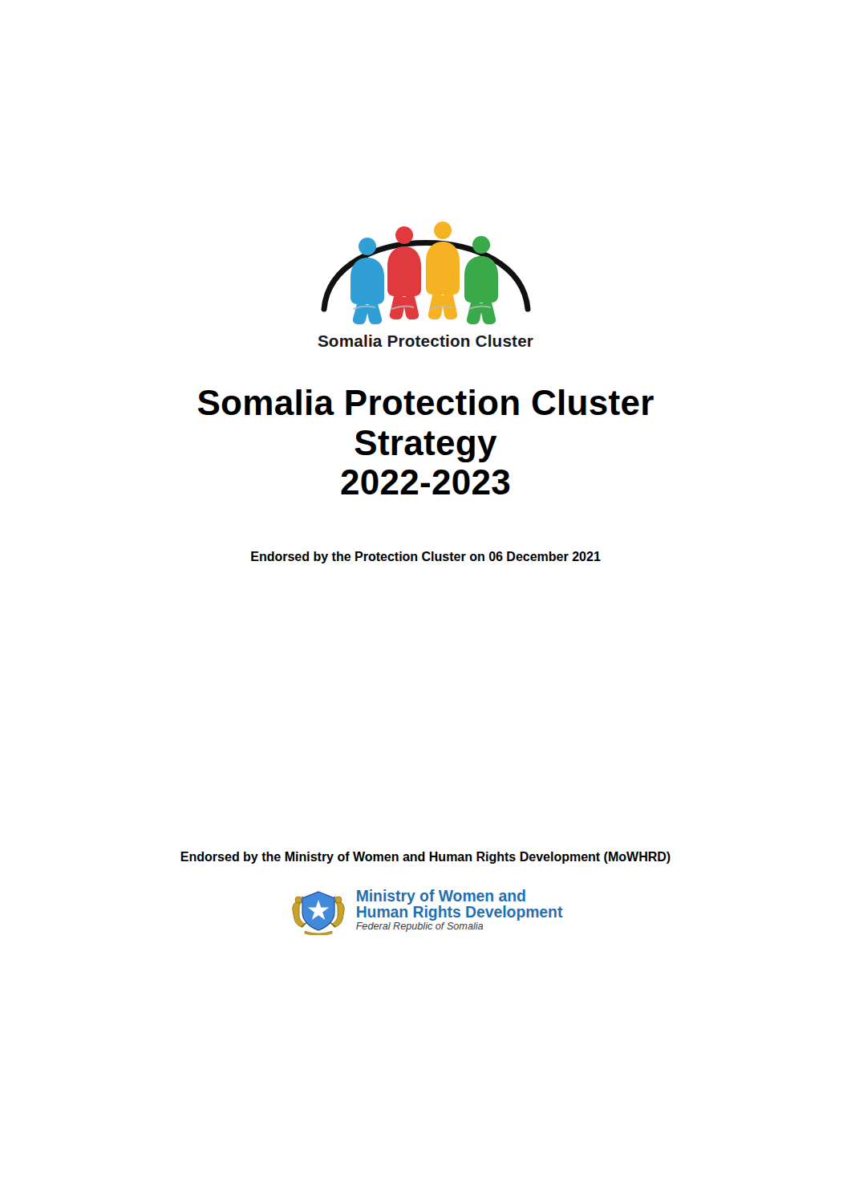Somalia Protection Cluster
Somalia Protection Cluster Strategy2022-2023
Endorsed by the Protection Cluster on 06 December 2021
Endorsed by the Ministry of Women and Human Rights Development (MoWHRD)
Ministry of Women and Human Rights Development Federal Republic of Somalia